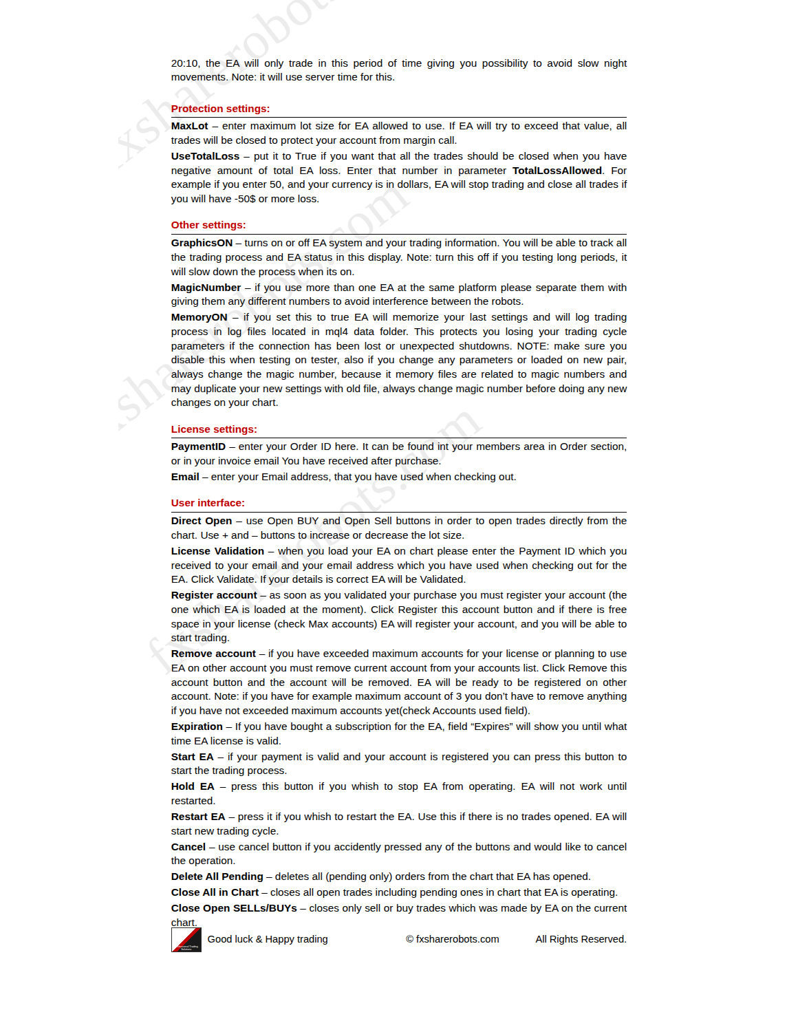fxsharerobots.com fxsharerobots.com fxsharerobots.com
20:10, the EA will only trade in this period of time giving you possibility to avoid slow night movements. Note: it will use server time for this.
Protection settings:
MaxLot – enter maximum lot size for EA allowed to use. If EA will try to exceed that value, all trades will be closed to protect your account from margin call.
UseTotalLoss – put it to True if you want that all the trades should be closed when you have negative amount of total EA loss. Enter that number in parameter TotalLossAllowed. For example if you enter 50, and your currency is in dollars, EA will stop trading and close all trades if you will have -50$ or more loss.
Other settings:
GraphicsON – turns on or off EA system and your trading information. You will be able to track all the trading process and EA status in this display. Note: turn this off if you testing long periods, it will slow down the process when its on.
MagicNumber – if you use more than one EA at the same platform please separate them with giving them any different numbers to avoid interference between the robots.
MemoryON – if you set this to true EA will memorize your last settings and will log trading process in log files located in mql4 data folder. This protects you losing your trading cycle parameters if the connection has been lost or unexpected shutdowns. NOTE: make sure you disable this when testing on tester, also if you change any parameters or loaded on new pair, always change the magic number, because it memory files are related to magic numbers and may duplicate your new settings with old file, always change magic number before doing any new changes on your chart.
License settings:
PaymentID – enter your Order ID here. It can be found int your members area in Order section, or in your invoice email You have received after purchase.
Email – enter your Email address, that you have used when checking out.
User interface:
Direct Open – use Open BUY and Open Sell buttons in order to open trades directly from the chart. Use + and – buttons to increase or decrease the lot size.
License Validation – when you load your EA on chart please enter the Payment ID which you received to your email and your email address which you have used when checking out for the EA. Click Validate. If your details is correct EA will be Validated.
Register account – as soon as you validated your purchase you must register your account (the one which EA is loaded at the moment). Click Register this account button and if there is free space in your license (check Max accounts) EA will register your account, and you will be able to start trading.
Remove account – if you have exceeded maximum accounts for your license or planning to use EA on other account you must remove current account from your accounts list. Click Remove this account button and the account will be removed. EA will be ready to be registered on other account. Note: if you have for example maximum account of 3 you don’t have to remove anything if you have not exceeded maximum accounts yet(check Accounts used field).
Expiration – If you have bought a subscription for the EA, field “Expires” will show you until what time EA license is valid.
Start EA – if your payment is valid and your account is registered you can press this button to start the trading process.
Hold EA – press this button if you whish to stop EA from operating. EA will not work until restarted.
Restart EA – press it if you whish to restart the EA. Use this if there is no trades opened. EA will start new trading cycle.
Cancel – use cancel button if you accidently pressed any of the buttons and would like to cancel the operation.
Delete All Pending – deletes all (pending only) orders from the chart that EA has opened.
Close All in Chart – closes all open trades including pending ones in chart that EA is operating.
Close Open SELLs/BUYs – closes only sell or buy trades which was made by EA on the current chart.
| Professional Trading Solutions | Good luck & Happy trading | © fxsharerobots.com All Rights Reserved. |